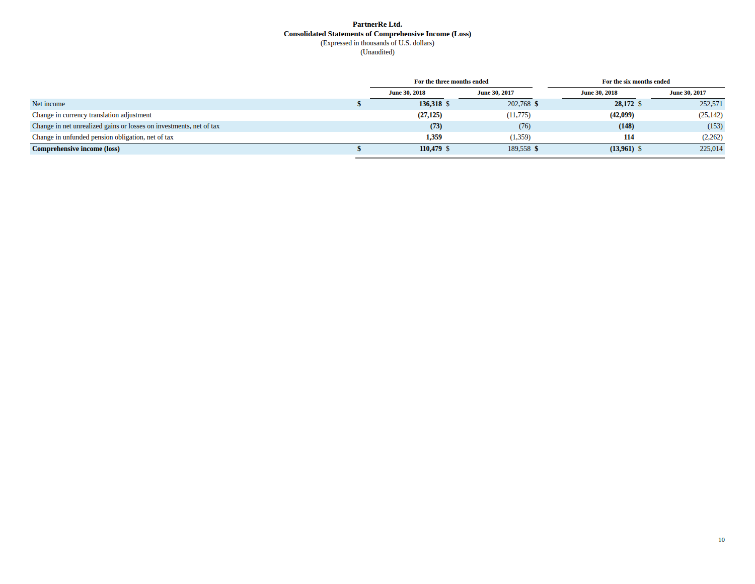PartnerRe Ltd.
Consolidated Statements of Comprehensive Income (Loss)
(Expressed in thousands of U.S. dollars)
(Unaudited)
| | | For the three months ended | | For the six months ended |
| --- | --- | --- | --- | --- |
| | | June 30, 2018 | | June 30, 2017 | | | June 30, 2018 | | June 30, 2017 |
| Net income | $ | 136,318 | $ | 202,768 | $ | | 28,172 | $ | 252,571 |
| Change in currency translation adjustment | | (27,125) | | (11,775) | | | (42,099) | | (25,142) |
| Change in net unrealized gains or losses on investments, net of tax | | (73) | | (76) | | | (148) | | (153) |
| Change in unfunded pension obligation, net of tax | | 1,359 | | (1,359) | | | 114 | | (2,262) |
| Comprehensive income (loss) | $ | 110,479 | $ | 189,558 | $ | | (13,961) | $ | 225,014 |
10